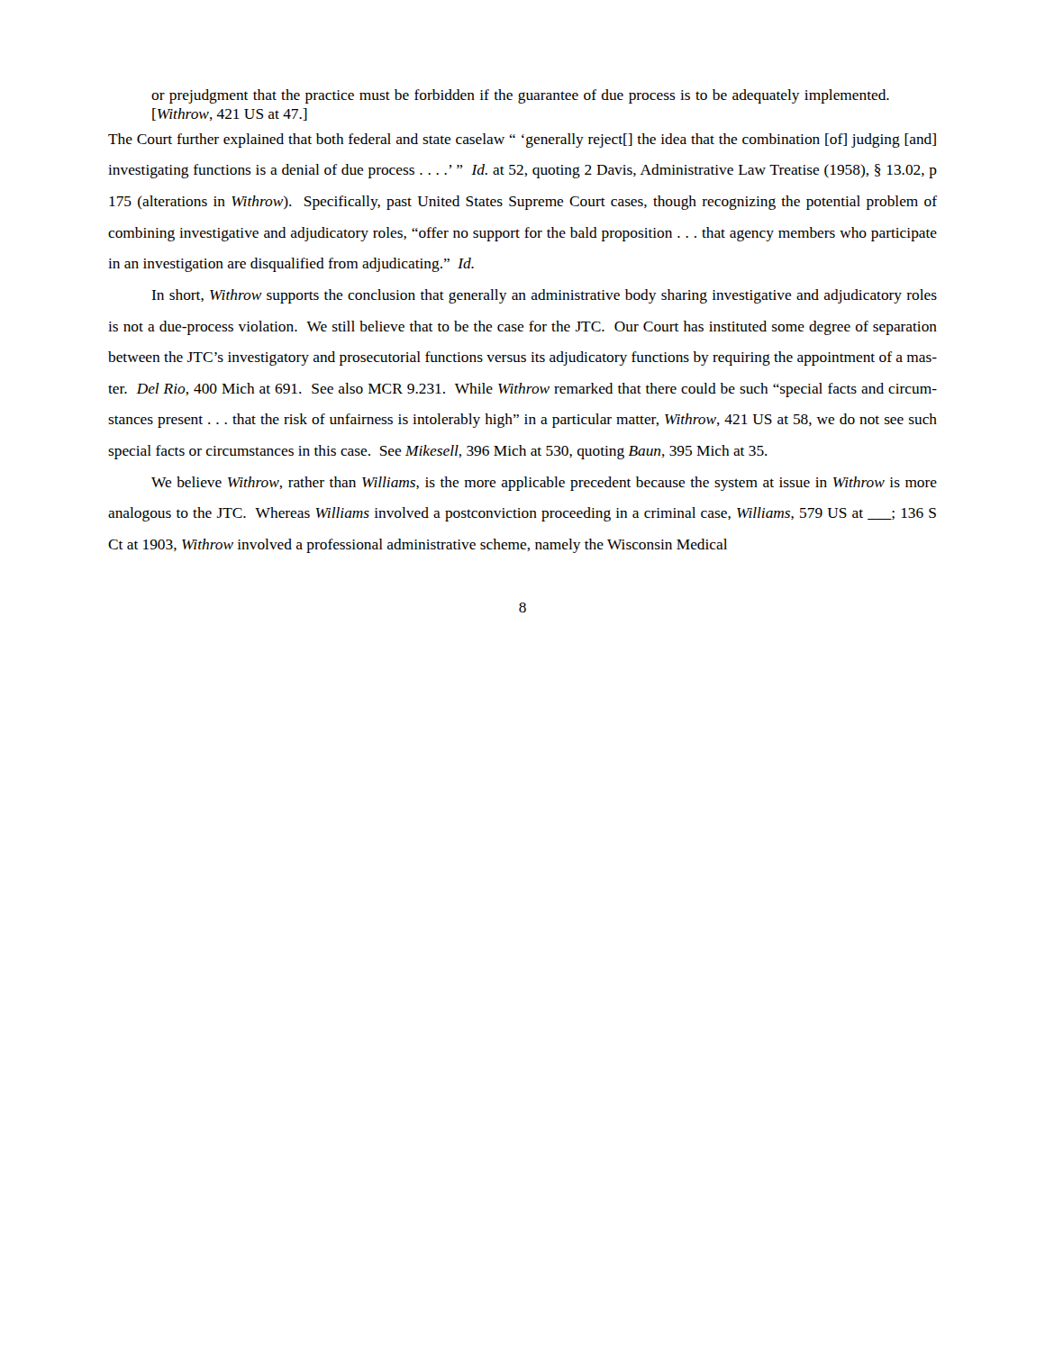or prejudgment that the practice must be forbidden if the guarantee of due process is to be adequately implemented. [Withrow, 421 US at 47.]
The Court further explained that both federal and state caselaw “ ‘generally reject[] the idea that the combination [of] judging [and] investigating functions is a denial of due process . . . .’ ” Id. at 52, quoting 2 Davis, Administrative Law Treatise (1958), § 13.02, p 175 (alterations in Withrow). Specifically, past United States Supreme Court cases, though recognizing the potential problem of combining investigative and adjudicatory roles, “offer no support for the bald proposition . . . that agency members who participate in an investigation are disqualified from adjudicating.” Id.
In short, Withrow supports the conclusion that generally an administrative body sharing investigative and adjudicatory roles is not a due-process violation. We still believe that to be the case for the JTC. Our Court has instituted some degree of separation between the JTC’s investigatory and prosecutorial functions versus its adjudicatory functions by requiring the appointment of a master. Del Rio, 400 Mich at 691. See also MCR 9.231. While Withrow remarked that there could be such “special facts and circumstances present . . . that the risk of unfairness is intolerably high” in a particular matter, Withrow, 421 US at 58, we do not see such special facts or circumstances in this case. See Mikesell, 396 Mich at 530, quoting Baun, 395 Mich at 35.
We believe Withrow, rather than Williams, is the more applicable precedent because the system at issue in Withrow is more analogous to the JTC. Whereas Williams involved a postconviction proceeding in a criminal case, Williams, 579 US at ___; 136 S Ct at 1903, Withrow involved a professional administrative scheme, namely the Wisconsin Medical
8